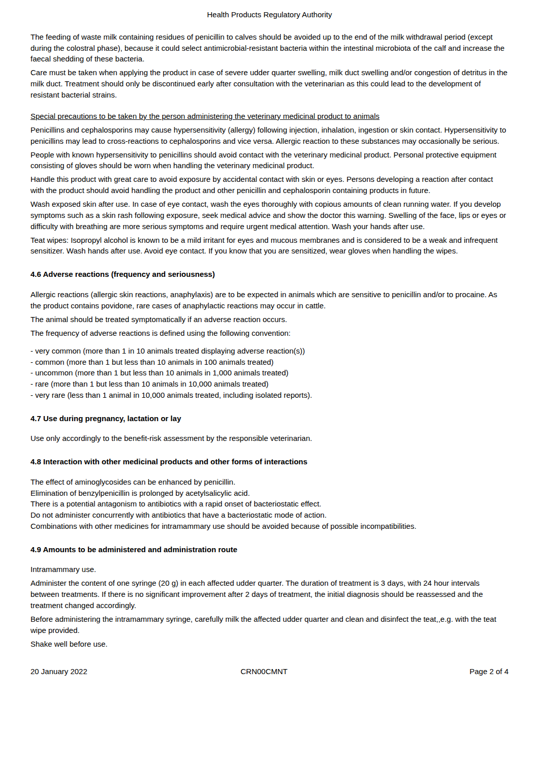Health Products Regulatory Authority
The feeding of waste milk containing residues of penicillin to calves should be avoided up to the end of the milk withdrawal period (except during the colostral phase), because it could select antimicrobial-resistant bacteria within the intestinal microbiota of the calf and increase the faecal shedding of these bacteria.
Care must be taken when applying the product in case of severe udder quarter swelling, milk duct swelling and/or congestion of detritus in the milk duct. Treatment should only be discontinued early after consultation with the veterinarian as this could lead to the development of resistant bacterial strains.
Special precautions to be taken by the person administering the veterinary medicinal product to animals
Penicillins and cephalosporins may cause hypersensitivity (allergy) following injection, inhalation, ingestion or skin contact. Hypersensitivity to penicillins may lead to cross-reactions to cephalosporins and vice versa. Allergic reaction to these substances may occasionally be serious.
People with known hypersensitivity to penicillins should avoid contact with the veterinary medicinal product. Personal protective equipment consisting of gloves should be worn when handling the veterinary medicinal product.
Handle this product with great care to avoid exposure by accidental contact with skin or eyes. Persons developing a reaction after contact with the product should avoid handling the product and other penicillin and cephalosporin containing products in future.
Wash exposed skin after use. In case of eye contact, wash the eyes thoroughly with copious amounts of clean running water. If you develop symptoms such as a skin rash following exposure, seek medical advice and show the doctor this warning. Swelling of the face, lips or eyes or difficulty with breathing are more serious symptoms and require urgent medical attention. Wash your hands after use.
Teat wipes: Isopropyl alcohol is known to be a mild irritant for eyes and mucous membranes and is considered to be a weak and infrequent sensitizer. Wash hands after use. Avoid eye contact. If you know that you are sensitized, wear gloves when handling the wipes.
4.6 Adverse reactions (frequency and seriousness)
Allergic reactions (allergic skin reactions, anaphylaxis) are to be expected in animals which are sensitive to penicillin and/or to procaine. As the product contains povidone, rare cases of anaphylactic reactions may occur in cattle.
The animal should be treated symptomatically if an adverse reaction occurs.
The frequency of adverse reactions is defined using the following convention:
- very common (more than 1 in 10 animals treated displaying adverse reaction(s))
- common (more than 1 but less than 10 animals in 100 animals treated)
- uncommon (more than 1 but less than 10 animals in 1,000 animals treated)
- rare (more than 1 but less than 10 animals in 10,000 animals treated)
- very rare (less than 1 animal in 10,000 animals treated, including isolated reports).
4.7 Use during pregnancy, lactation or lay
Use only accordingly to the benefit-risk assessment by the responsible veterinarian.
4.8 Interaction with other medicinal products and other forms of interactions
The effect of aminoglycosides can be enhanced by penicillin.
Elimination of benzylpenicillin is prolonged by acetylsalicylic acid.
There is a potential antagonism to antibiotics with a rapid onset of bacteriostatic effect.
Do not administer concurrently with antibiotics that have a bacteriostatic mode of action.
Combinations with other medicines for intramammary use should be avoided because of possible incompatibilities.
4.9 Amounts to be administered and administration route
Intramammary use.
Administer the content of one syringe (20 g) in each affected udder quarter. The duration of treatment is 3 days, with 24 hour intervals between treatments. If there is no significant improvement after 2 days of treatment, the initial diagnosis should be reassessed and the treatment changed accordingly.
Before administering the intramammary syringe, carefully milk the affected udder quarter and clean and disinfect the teat,,e.g. with the teat wipe provided.
Shake well before use.
20 January 2022 CRN00CMNT Page 2 of 4